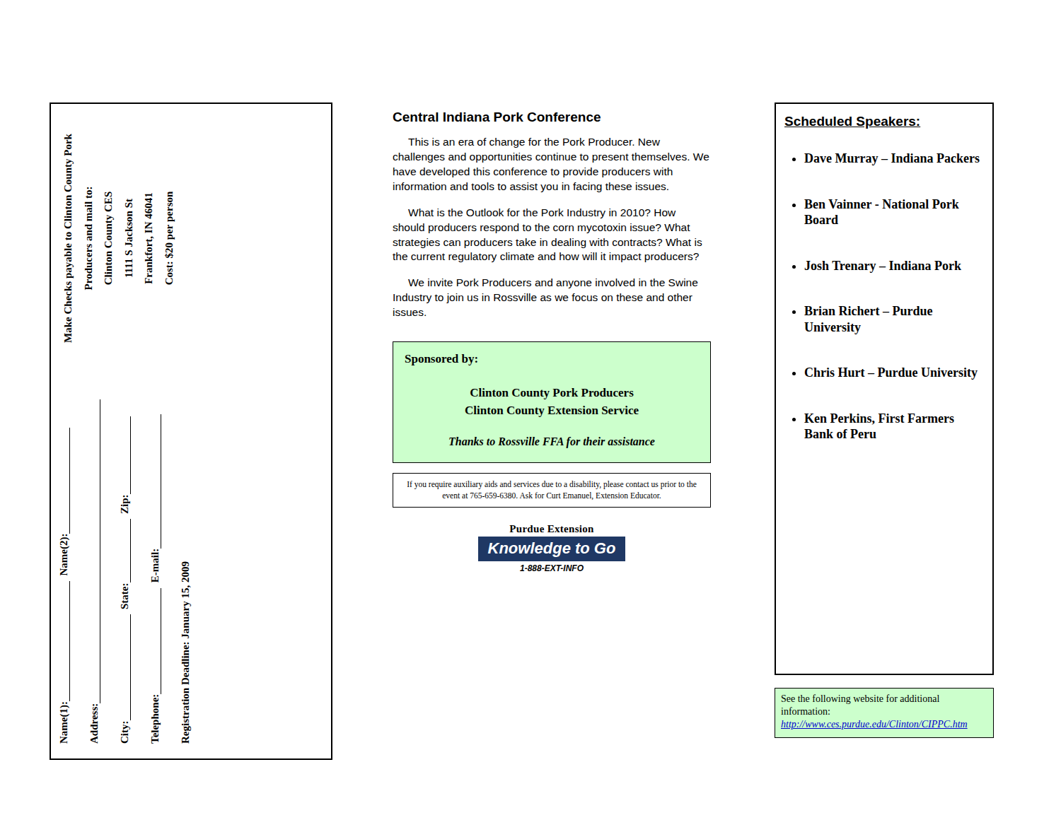Make Checks payable to Clinton County Pork Producers and mail to:
Clinton County CES
1111 S Jackson St
Frankfort, IN 46041
Cost: $20 per person
Name(1): Name(2):
Address:
City: State: Zip:
Telephone: E-mail:
Registration Deadline: January 15, 2009
Central Indiana Pork Conference
This is an era of change for the Pork Producer. New challenges and opportunities continue to present themselves. We have developed this conference to provide producers with information and tools to assist you in facing these issues.
What is the Outlook for the Pork Industry in 2010? How should producers respond to the corn mycotoxin issue? What strategies can producers take in dealing with contracts? What is the current regulatory climate and how will it impact producers?
We invite Pork Producers and anyone involved in the Swine Industry to join us in Rossville as we focus on these and other issues.
Sponsored by:
Clinton County Pork Producers
Clinton County Extension Service
Thanks to Rossville FFA for their assistance
If you require auxiliary aids and services due to a disability, please contact us prior to the event at 765-659-6380. Ask for Curt Emanuel, Extension Educator.
Purdue Extension
Knowledge to Go
1-888-EXT-INFO
Scheduled Speakers:
Dave Murray – Indiana Packers
Ben Vainner - National Pork Board
Josh Trenary – Indiana Pork
Brian Richert – Purdue University
Chris Hurt – Purdue University
Ken Perkins, First Farmers Bank of Peru
See the following website for additional information:
http://www.ces.purdue.edu/Clinton/CIPPC.htm